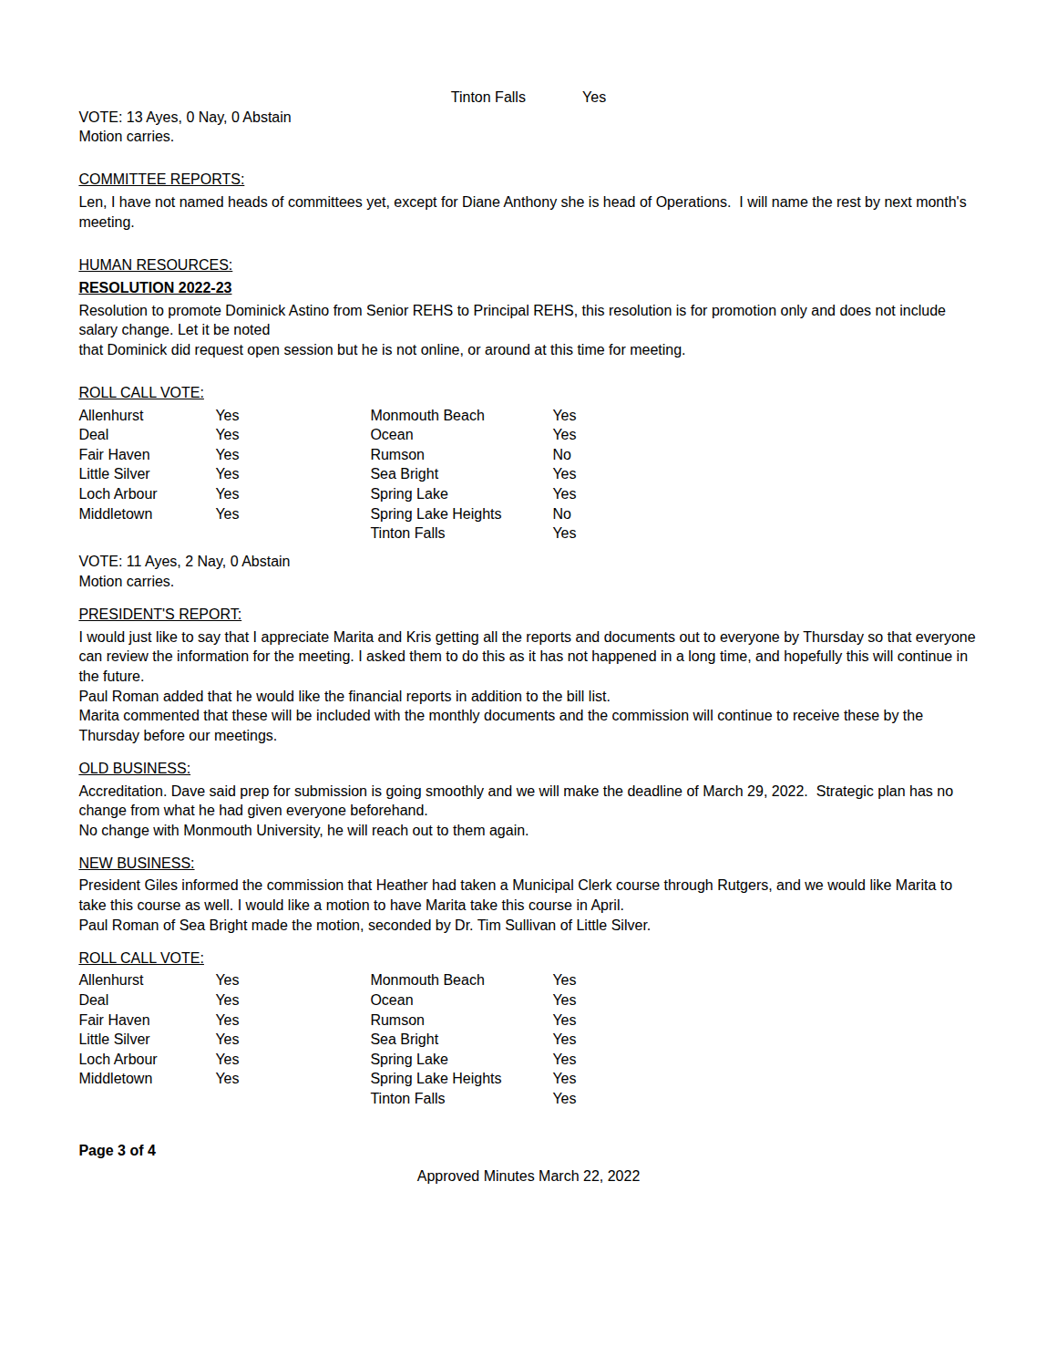Tinton Falls Yes
VOTE: 13 Ayes, 0 Nay, 0 Abstain
Motion carries.
COMMITTEE REPORTS:
Len, I have not named heads of committees yet, except for Diane Anthony she is head of Operations. I will name the rest by next month's meeting.
HUMAN RESOURCES:
RESOLUTION 2022-23
Resolution to promote Dominick Astino from Senior REHS to Principal REHS, this resolution is for promotion only and does not include salary change. Let it be noted
that Dominick did request open session but he is not online, or around at this time for meeting.
ROLL CALL VOTE:
| Allenhurst | Yes | Monmouth Beach | Yes |
| Deal | Yes | Ocean | Yes |
| Fair Haven | Yes | Rumson | No |
| Little Silver | Yes | Sea Bright | Yes |
| Loch Arbour | Yes | Spring Lake | Yes |
| Middletown | Yes | Spring Lake Heights | No |
| | | Tinton Falls | Yes |
VOTE: 11 Ayes, 2 Nay, 0 Abstain
Motion carries.
PRESIDENT'S REPORT:
I would just like to say that I appreciate Marita and Kris getting all the reports and documents out to everyone by Thursday so that everyone can review the information for the meeting. I asked them to do this as it has not happened in a long time, and hopefully this will continue in the future.
Paul Roman added that he would like the financial reports in addition to the bill list.
Marita commented that these will be included with the monthly documents and the commission will continue to receive these by the Thursday before our meetings.
OLD BUSINESS:
Accreditation. Dave said prep for submission is going smoothly and we will make the deadline of March 29, 2022. Strategic plan has no change from what he had given everyone beforehand.
No change with Monmouth University, he will reach out to them again.
NEW BUSINESS:
President Giles informed the commission that Heather had taken a Municipal Clerk course through Rutgers, and we would like Marita to take this course as well. I would like a motion to have Marita take this course in April.
Paul Roman of Sea Bright made the motion, seconded by Dr. Tim Sullivan of Little Silver.
ROLL CALL VOTE:
| Allenhurst | Yes | Monmouth Beach | Yes |
| Deal | Yes | Ocean | Yes |
| Fair Haven | Yes | Rumson | Yes |
| Little Silver | Yes | Sea Bright | Yes |
| Loch Arbour | Yes | Spring Lake | Yes |
| Middletown | Yes | Spring Lake Heights | Yes |
| | | Tinton Falls | Yes |
Page 3 of 4
Approved Minutes March 22, 2022